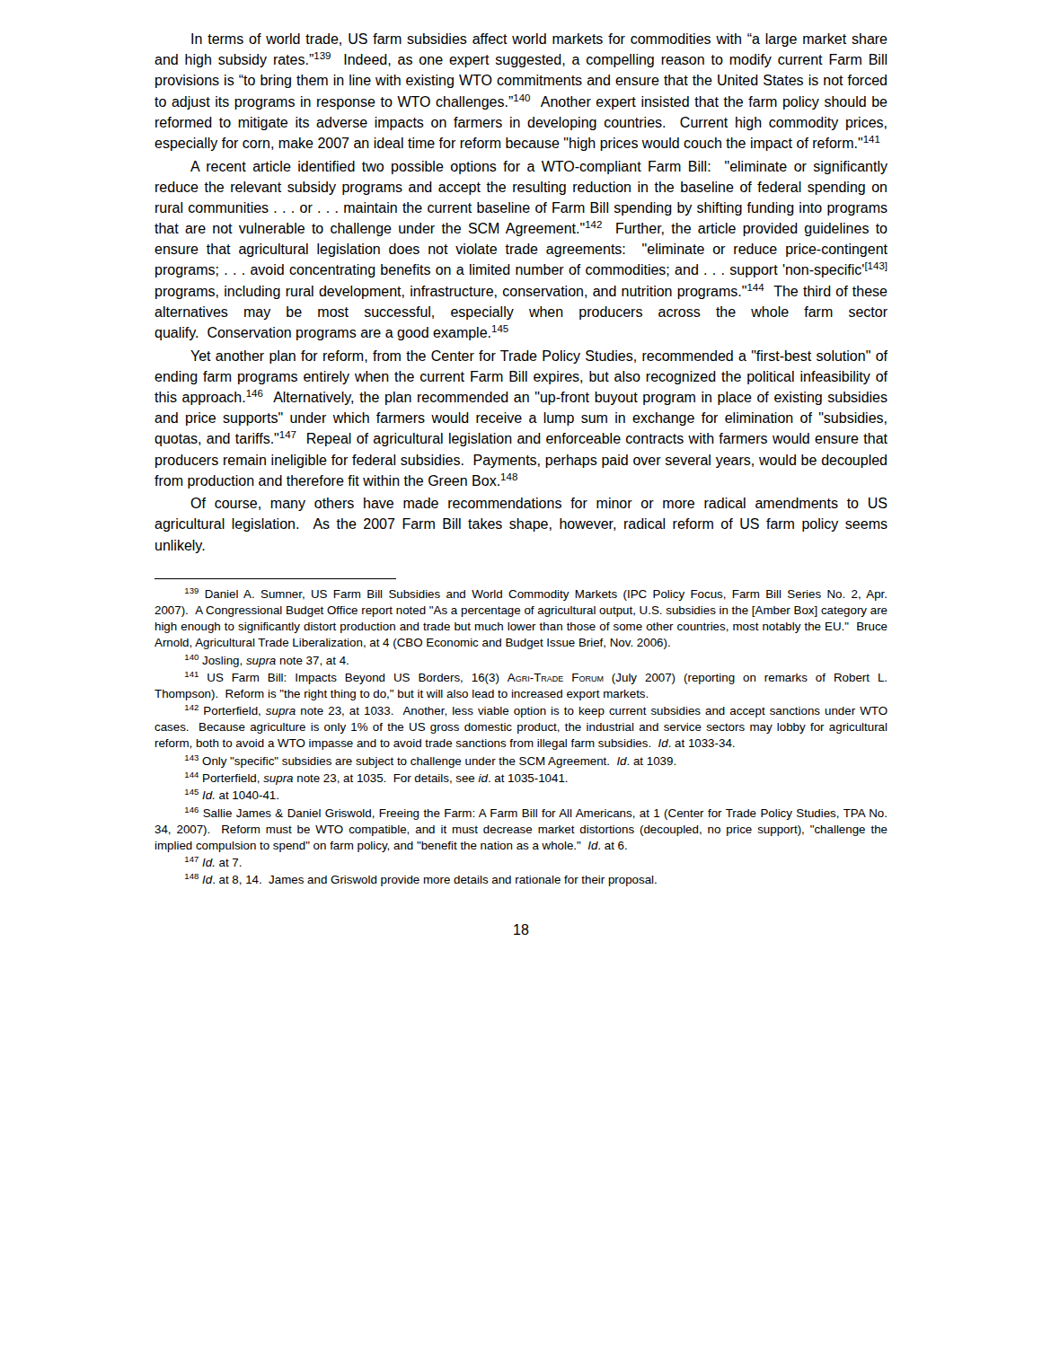In terms of world trade, US farm subsidies affect world markets for commodities with “a large market share and high subsidy rates.”139 Indeed, as one expert suggested, a compelling reason to modify current Farm Bill provisions is “to bring them in line with existing WTO commitments and ensure that the United States is not forced to adjust its programs in response to WTO challenges.”140 Another expert insisted that the farm policy should be reformed to mitigate its adverse impacts on farmers in developing countries. Current high commodity prices, especially for corn, make 2007 an ideal time for reform because "high prices would couch the impact of reform."141
A recent article identified two possible options for a WTO-compliant Farm Bill: "eliminate or significantly reduce the relevant subsidy programs and accept the resulting reduction in the baseline of federal spending on rural communities . . . or . . . maintain the current baseline of Farm Bill spending by shifting funding into programs that are not vulnerable to challenge under the SCM Agreement."142 Further, the article provided guidelines to ensure that agricultural legislation does not violate trade agreements: "eliminate or reduce price-contingent programs; . . . avoid concentrating benefits on a limited number of commodities; and . . . support 'non-specific'[143] programs, including rural development, infrastructure, conservation, and nutrition programs."144 The third of these alternatives may be most successful, especially when producers across the whole farm sector qualify. Conservation programs are a good example.145
Yet another plan for reform, from the Center for Trade Policy Studies, recommended a "first-best solution" of ending farm programs entirely when the current Farm Bill expires, but also recognized the political infeasibility of this approach.146 Alternatively, the plan recommended an "up-front buyout program in place of existing subsidies and price supports" under which farmers would receive a lump sum in exchange for elimination of "subsidies, quotas, and tariffs."147 Repeal of agricultural legislation and enforceable contracts with farmers would ensure that producers remain ineligible for federal subsidies. Payments, perhaps paid over several years, would be decoupled from production and therefore fit within the Green Box.148
Of course, many others have made recommendations for minor or more radical amendments to US agricultural legislation. As the 2007 Farm Bill takes shape, however, radical reform of US farm policy seems unlikely.
139 Daniel A. Sumner, US Farm Bill Subsidies and World Commodity Markets (IPC Policy Focus, Farm Bill Series No. 2, Apr. 2007). A Congressional Budget Office report noted "As a percentage of agricultural output, U.S. subsidies in the [Amber Box] category are high enough to significantly distort production and trade but much lower than those of some other countries, most notably the EU." Bruce Arnold, Agricultural Trade Liberalization, at 4 (CBO Economic and Budget Issue Brief, Nov. 2006).
140 Josling, supra note 37, at 4.
141 US Farm Bill: Impacts Beyond US Borders, 16(3) Agri-Trade Forum (July 2007) (reporting on remarks of Robert L. Thompson). Reform is "the right thing to do," but it will also lead to increased export markets.
142 Porterfield, supra note 23, at 1033. Another, less viable option is to keep current subsidies and accept sanctions under WTO cases. Because agriculture is only 1% of the US gross domestic product, the industrial and service sectors may lobby for agricultural reform, both to avoid a WTO impasse and to avoid trade sanctions from illegal farm subsidies. Id. at 1033-34.
143 Only "specific" subsidies are subject to challenge under the SCM Agreement. Id. at 1039.
144 Porterfield, supra note 23, at 1035. For details, see id. at 1035-1041.
145 Id. at 1040-41.
146 Sallie James & Daniel Griswold, Freeing the Farm: A Farm Bill for All Americans, at 1 (Center for Trade Policy Studies, TPA No. 34, 2007). Reform must be WTO compatible, and it must decrease market distortions (decoupled, no price support), "challenge the implied compulsion to spend" on farm policy, and "benefit the nation as a whole." Id. at 6.
147 Id. at 7.
148 Id. at 8, 14. James and Griswold provide more details and rationale for their proposal.
18